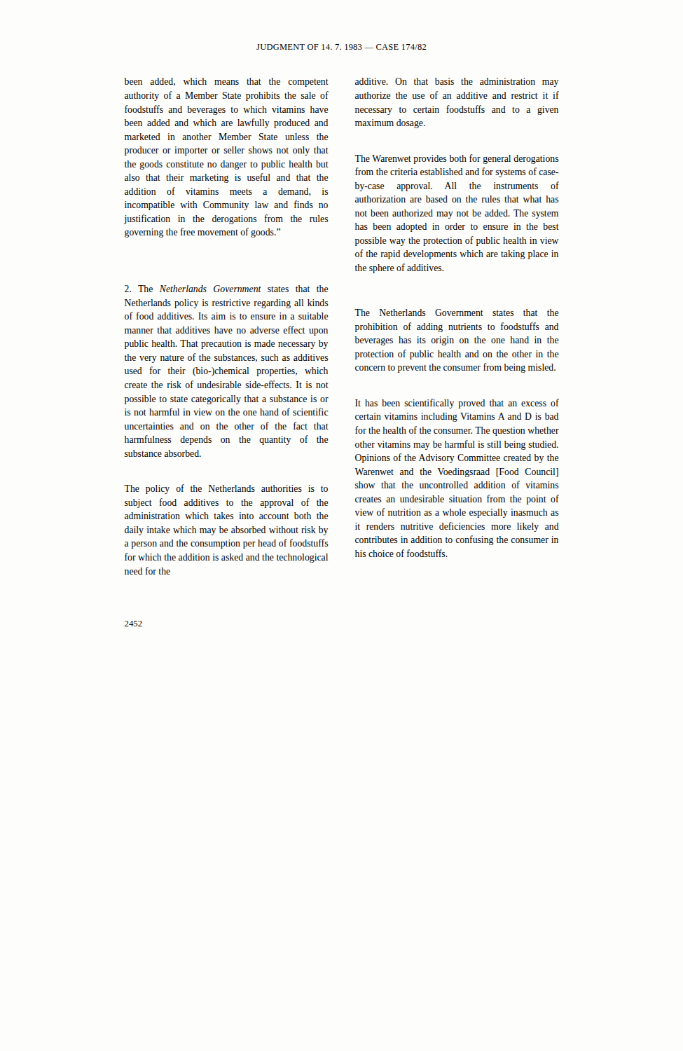JUDGMENT OF 14. 7. 1983 — CASE 174/82
been added, which means that the competent authority of a Member State prohibits the sale of foodstuffs and beverages to which vitamins have been added and which are lawfully produced and marketed in another Member State unless the producer or importer or seller shows not only that the goods constitute no danger to public health but also that their marketing is useful and that the addition of vitamins meets a demand, is incompatible with Community law and finds no justification in the derogations from the rules governing the free movement of goods.”
2. The Netherlands Government states that the Netherlands policy is restrictive regarding all kinds of food additives. Its aim is to ensure in a suitable manner that additives have no adverse effect upon public health. That precaution is made necessary by the very nature of the substances, such as additives used for their (bio-)chemical properties, which create the risk of undesirable side-effects. It is not possible to state categorically that a substance is or is not harmful in view on the one hand of scientific uncertainties and on the other of the fact that harmfulness depends on the quantity of the substance absorbed.
The policy of the Netherlands authorities is to subject food additives to the approval of the administration which takes into account both the daily intake which may be absorbed without risk by a person and the consumption per head of foodstuffs for which the addition is asked and the technological need for the
additive. On that basis the administration may authorize the use of an additive and restrict it if necessary to certain foodstuffs and to a given maximum dosage.
The Warenwet provides both for general derogations from the criteria established and for systems of case-by-case approval. All the instruments of authorization are based on the rules that what has not been authorized may not be added. The system has been adopted in order to ensure in the best possible way the protection of public health in view of the rapid developments which are taking place in the sphere of additives.
The Netherlands Government states that the prohibition of adding nutrients to foodstuffs and beverages has its origin on the one hand in the protection of public health and on the other in the concern to prevent the consumer from being misled.
It has been scientifically proved that an excess of certain vitamins including Vitamins A and D is bad for the health of the consumer. The question whether other vitamins may be harmful is still being studied. Opinions of the Advisory Committee created by the Warenwet and the Voedingsraad [Food Council] show that the uncontrolled addition of vitamins creates an undesirable situation from the point of view of nutrition as a whole especially inasmuch as it renders nutritive deficiencies more likely and contributes in addition to confusing the consumer in his choice of foodstuffs.
2452